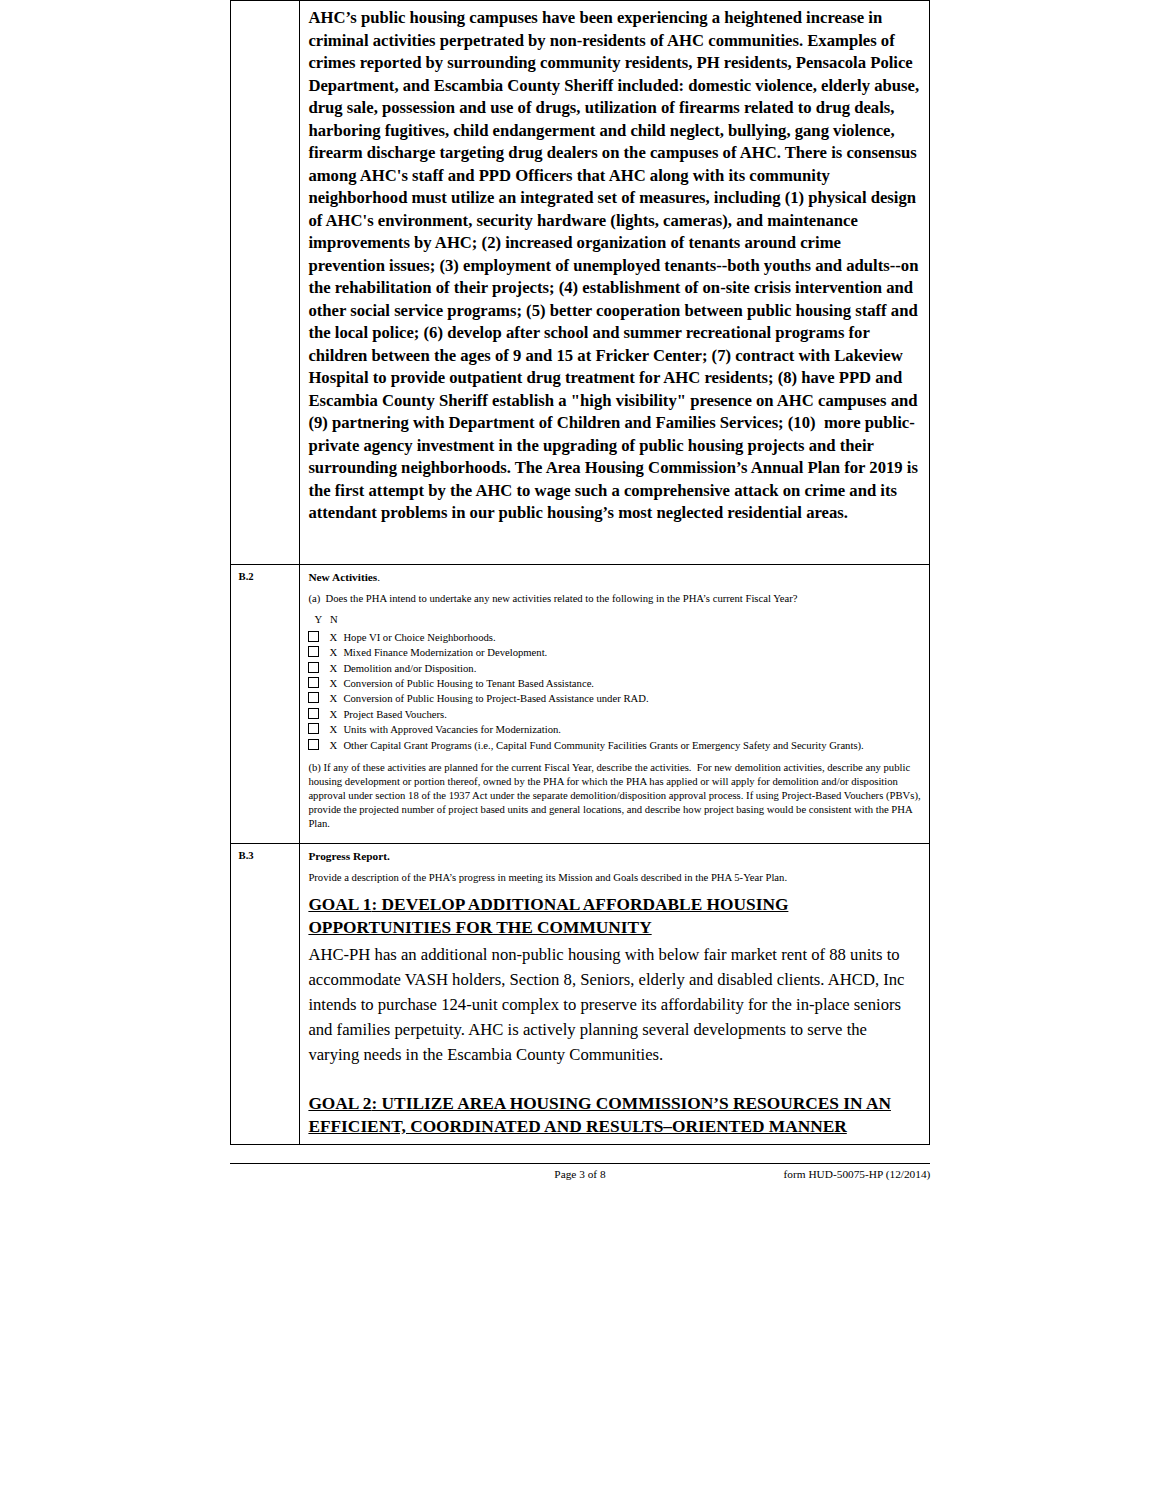| | AHC’s public housing campuses have been experiencing a heightened increase in criminal activities perpetrated by non-residents of AHC communities. Examples of crimes reported by surrounding community residents, PH residents, Pensacola Police Department, and Escambia County Sheriff included: domestic violence, elderly abuse, drug sale, possession and use of drugs, utilization of firearms related to drug deals, harboring fugitives, child endangerment and child neglect, bullying, gang violence, firearm discharge targeting drug dealers on the campuses of AHC. There is consensus among AHC's staff and PPD Officers that AHC along with its community neighborhood must utilize an integrated set of measures, including (1) physical design of AHC's environment, security hardware (lights, cameras), and maintenance improvements by AHC; (2) increased organization of tenants around crime prevention issues; (3) employment of unemployed tenants--both youths and adults--on the rehabilitation of their projects; (4) establishment of on-site crisis intervention and other social service programs; (5) better cooperation between public housing staff and the local police; (6) develop after school and summer recreational programs for children between the ages of 9 and 15 at Fricker Center; (7) contract with Lakeview Hospital to provide outpatient drug treatment for AHC residents; (8) have PPD and Escambia County Sheriff establish a "high visibility" presence on AHC campuses and (9) partnering with Department of Children and Families Services; (10) more public-private agency investment in the upgrading of public housing projects and their surrounding neighborhoods. The Area Housing Commission’s Annual Plan for 2019 is the first attempt by the AHC to wage such a comprehensive attack on crime and its attendant problems in our public housing’s most neglected residential areas. |
| B.2 | New Activities . (a) Does the PHA intend to undertake any new activities related to the following in the PHA’s current Fiscal Year? Y N X Hope VI or Choice Neighborhoods. X Mixed Finance Modernization or Development. X Demolition and/or Disposition. X Conversion of Public Housing to Tenant Based Assistance. X Conversion of Public Housing to Project-Based Assistance under RAD. X Project Based Vouchers. X Units with Approved Vacancies for Modernization. X Other Capital Grant Programs (i.e., Capital Fund Community Facilities Grants or Emergency Safety and Security Grants). (b) If any of these activities are planned for the current Fiscal Year, describe the activities. For new demolition activities, describe any public housing development or portion thereof, owned by the PHA for which the PHA has applied or will apply for demolition and/or disposition approval under section 18 of the 1937 Act under the separate demolition/disposition approval process. If using Project-Based Vouchers (PBVs), provide the projected number of project based units and general locations, and describe how project basing would be consistent with the PHA Plan. |
| B.3 | Progress Report. Provide a description of the PHA’s progress in meeting its Mission and Goals described in the PHA 5-Year Plan. GOAL 1 : DEVELOP ADDITIONAL AFFORDABLE HOUSING OPPORTUNITIES FOR THE COMMUNITY AHC-PH has an additional non-public housing with below fair market rent of 88 units to accommodate VASH holders, Section 8, Seniors, elderly and disabled clients. AHCD, Inc intends to purchase 124-unit complex to preserve its affordability for the in-place seniors and families perpetuity. AHC is actively planning several developments to serve the varying needs in the Escambia County Communities . GOAL 2 : UTILIZE AREA HOUSING COMMISSION’S RESOURCES IN AN EFFICIENT, COORDINATED AND RESULTS–ORIENTED MANNER |
Page 3 of 8 form HUD-50075-HP (12/2014)